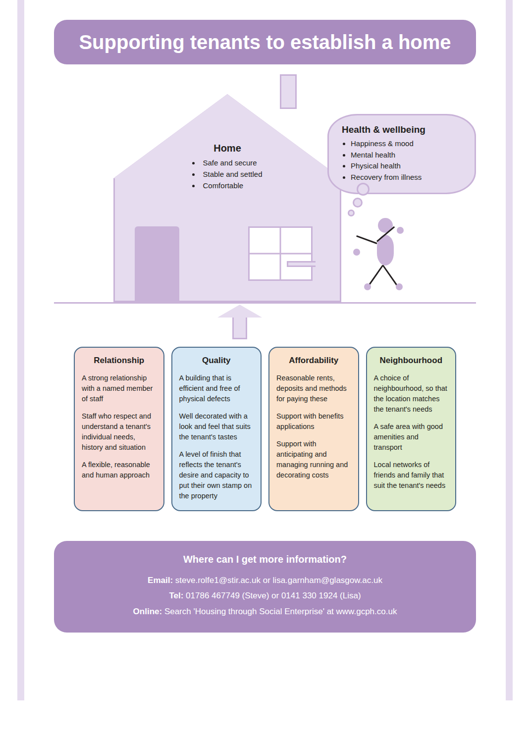Supporting tenants to establish a home
Home
Safe and secure
Stable and settled
Comfortable
Health & wellbeing
Happiness & mood
Mental health
Physical health
Recovery from illness
Relationship
A strong relationship with a named member of staff
Staff who respect and understand a tenant's individual needs, history and situation
A flexible, reasonable and human approach
Quality
A building that is efficient and free of physical defects
Well decorated with a look and feel that suits the tenant's tastes
A level of finish that reflects the tenant's desire and capacity to put their own stamp on the property
Affordability
Reasonable rents, deposits and methods for paying these
Support with benefits applications
Support with anticipating and managing running and decorating costs
Neighbourhood
A choice of neighbourhood, so that the location matches the tenant's needs
A safe area with good amenities and transport
Local networks of friends and family that suit the tenant's needs
Where can I get more information?
Email: steve.rolfe1@stir.ac.uk or lisa.garnham@glasgow.ac.uk
Tel: 01786 467749 (Steve) or 0141 330 1924 (Lisa)
Online: Search 'Housing through Social Enterprise' at www.gcph.co.uk